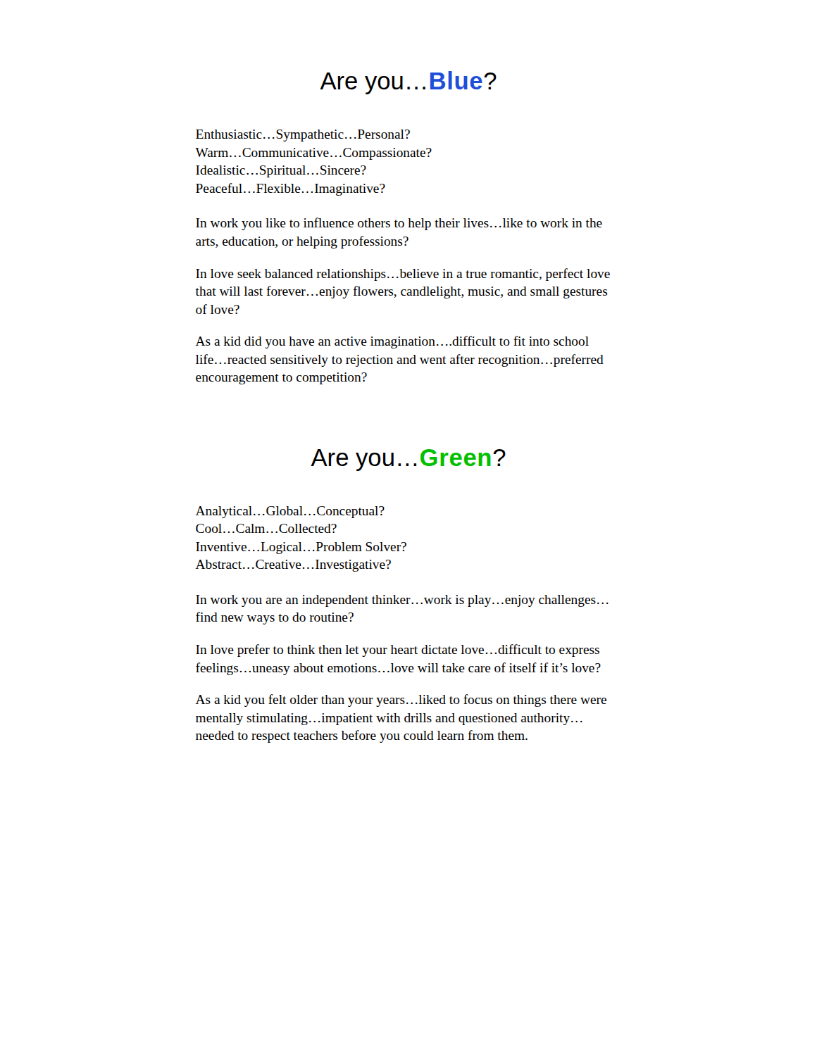Are you…Blue?
Enthusiastic…Sympathetic…Personal?
Warm…Communicative…Compassionate?
Idealistic…Spiritual…Sincere?
Peaceful…Flexible…Imaginative?
In work you like to influence others to help their lives…like to work in the arts, education, or helping professions?
In love seek balanced relationships…believe in a true romantic, perfect love that will last forever…enjoy flowers, candlelight, music, and small gestures of love?
As a kid did you have an active imagination….difficult to fit into school life…reacted sensitively to rejection and went after recognition…preferred encouragement to competition?
Are you…Green?
Analytical…Global…Conceptual?
Cool…Calm…Collected?
Inventive…Logical…Problem Solver?
Abstract…Creative…Investigative?
In work you are an independent thinker…work is play…enjoy challenges…find new ways to do routine?
In love prefer to think then let your heart dictate love…difficult to express feelings…uneasy about emotions…love will take care of itself if it’s love?
As a kid you felt older than your years…liked to focus on things there were mentally stimulating…impatient with drills and questioned authority…needed to respect teachers before you could learn from them.